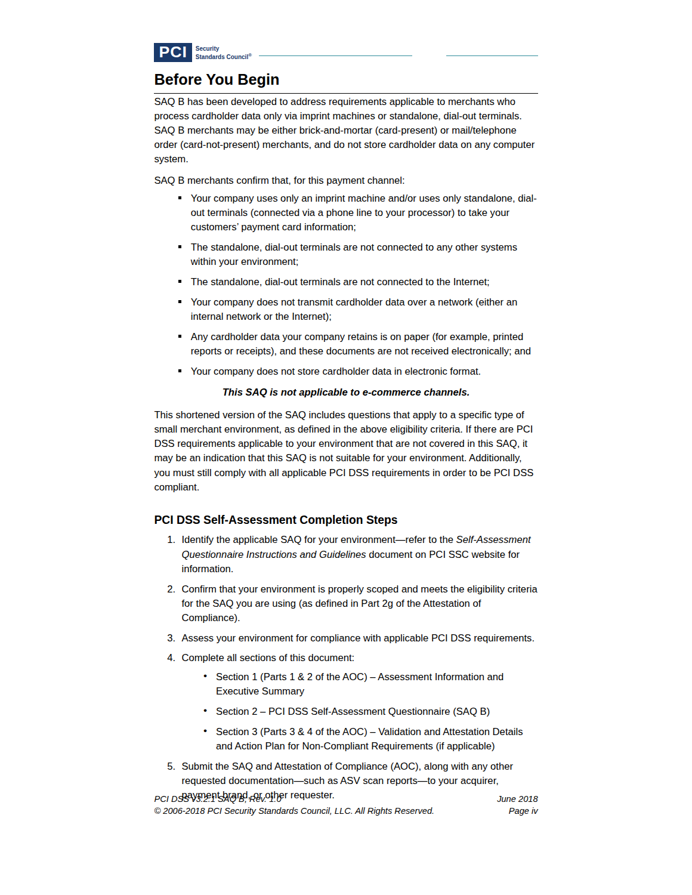PCI
Security
Standards Council®
Before You Begin
SAQ B has been developed to address requirements applicable to merchants who process cardholder data only via imprint machines or standalone, dial-out terminals. SAQ B merchants may be either brick-and-mortar (card-present) or mail/telephone order (card-not-present) merchants, and do not store cardholder data on any computer system.
SAQ B merchants confirm that, for this payment channel:
Your company uses only an imprint machine and/or uses only standalone, dial-out terminals (connected via a phone line to your processor) to take your customers’ payment card information;
The standalone, dial-out terminals are not connected to any other systems within your environment;
The standalone, dial-out terminals are not connected to the Internet;
Your company does not transmit cardholder data over a network (either an internal network or the Internet);
Any cardholder data your company retains is on paper (for example, printed reports or receipts), and these documents are not received electronically; and
Your company does not store cardholder data in electronic format.
This SAQ is not applicable to e-commerce channels.
This shortened version of the SAQ includes questions that apply to a specific type of small merchant environment, as defined in the above eligibility criteria. If there are PCI DSS requirements applicable to your environment that are not covered in this SAQ, it may be an indication that this SAQ is not suitable for your environment. Additionally, you must still comply with all applicable PCI DSS requirements in order to be PCI DSS compliant.
PCI DSS Self-Assessment Completion Steps
Identify the applicable SAQ for your environment—refer to the Self-Assessment Questionnaire Instructions and Guidelines document on PCI SSC website for information.
Confirm that your environment is properly scoped and meets the eligibility criteria for the SAQ you are using (as defined in Part 2g of the Attestation of Compliance).
Assess your environment for compliance with applicable PCI DSS requirements.
Complete all sections of this document:
Section 1 (Parts 1 & 2 of the AOC) – Assessment Information and Executive Summary
Section 2 – PCI DSS Self-Assessment Questionnaire (SAQ B)
Section 3 (Parts 3 & 4 of the AOC) – Validation and Attestation Details and Action Plan for Non-Compliant Requirements (if applicable)
Submit the SAQ and Attestation of Compliance (AOC), along with any other requested documentation—such as ASV scan reports—to your acquirer, payment brand, or other requester.
PCI DSS v3.2.1 SAQ B, Rev. 1.0
June 2018
© 2006-2018 PCI Security Standards Council, LLC. All Rights Reserved.
Page iv